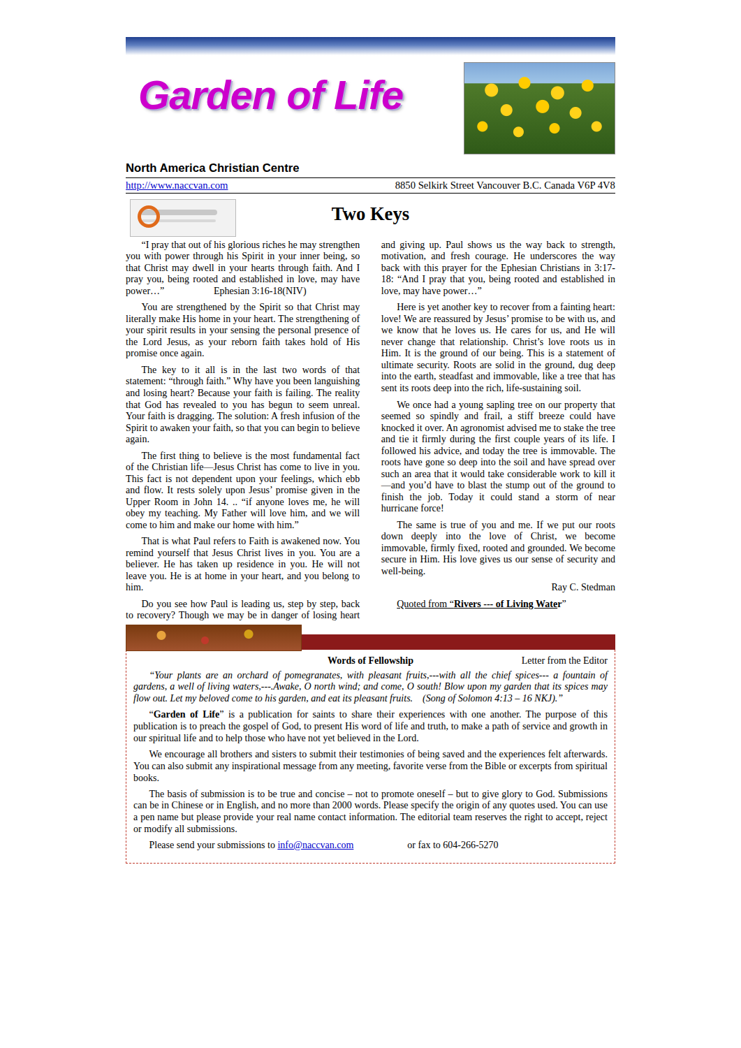Garden of Life
North America Christian Centre
http://www.naccvan.com 8850 Selkirk Street Vancouver B.C. Canada V6P 4V8
Two Keys
“I pray that out of his glorious riches he may strengthen you with power through his Spirit in your inner being, so that Christ may dwell in your hearts through faith. And I pray you, being rooted and established in love, may have power…” Ephesian 3:16-18(NIV)
You are strengthened by the Spirit so that Christ may literally make His home in your heart. The strengthening of your spirit results in your sensing the personal presence of the Lord Jesus, as your reborn faith takes hold of His promise once again.
The key to it all is in the last two words of that statement: “through faith.” Why have you been languishing and losing heart? Because your faith is failing. The reality that God has revealed to you has begun to seem unreal. Your faith is dragging. The solution: A fresh infusion of the Spirit to awaken your faith, so that you can begin to believe again.
The first thing to believe is the most fundamental fact of the Christian life—Jesus Christ has come to live in you. This fact is not dependent upon your feelings, which ebb and flow. It rests solely upon Jesus’ promise given in the Upper Room in John 14. .. “if anyone loves me, he will obey my teaching. My Father will love him, and we will come to him and make our home with him.”
That is what Paul refers to Faith is awakened now. You remind yourself that Jesus Christ lives in you. You are a believer. He has taken up residence in you. He will not leave you. He is at home in your heart, and you belong to him.
Do you see how Paul is leading us, step by step, back to recovery? Though we may be in danger of losing heart and giving up. Paul shows us the way back to strength, motivation, and fresh courage. He underscores the way back with this prayer for the Ephesian Christians in 3:17-18: “And I pray that you, being rooted and established in love, may have power…”
Here is yet another key to recover from a fainting heart: love! We are reassured by Jesus’ promise to be with us, and we know that he loves us. He cares for us, and He will never change that relationship. Christ’s love roots us in Him. It is the ground of our being. This is a statement of ultimate security. Roots are solid in the ground, dug deep into the earth, steadfast and immovable, like a tree that has sent its roots deep into the rich, life-sustaining soil.
We once had a young sapling tree on our property that seemed so spindly and frail, a stiff breeze could have knocked it over. An agronomist advised me to stake the tree and tie it firmly during the first couple years of its life. I followed his advice, and today the tree is immovable. The roots have gone so deep into the soil and have spread over such an area that it would take considerable work to kill it—and you’d have to blast the stump out of the ground to finish the job. Today it could stand a storm of near hurricane force!
The same is true of you and me. If we put our roots down deeply into the love of Christ, we become immovable, firmly fixed, rooted and grounded. We become secure in Him. His love gives us our sense of security and well-being.
Ray C. Stedman
Quoted from “Rivers --- of Living Wate r”
Words of Fellowship Letter from the Editor
“Your plants are an orchard of pomegranates, with pleasant fruits,---with all the chief spices--- a fountain of gardens, a well of living waters,---.Awake, O north wind; and come, O south! Blow upon my garden that its spices may flow out. Let my beloved come to his garden, and eat its pleasant fruits. (Song of Solomon 4:13 – 16 NKJ).”
“Garden of Life” is a publication for saints to share their experiences with one another. The purpose of this publication is to preach the gospel of God, to present His word of life and truth, to make a path of service and growth in our spiritual life and to help those who have not yet believed in the Lord.
We encourage all brothers and sisters to submit their testimonies of being saved and the experiences felt afterwards. You can also submit any inspirational message from any meeting, favorite verse from the Bible or excerpts from spiritual books.
The basis of submission is to be true and concise – not to promote oneself – but to give glory to God. Submissions can be in Chinese or in English, and no more than 2000 words. Please specify the origin of any quotes used. You can use a pen name but please provide your real name contact information. The editorial team reserves the right to accept, reject or modify all submissions.
Please send your submissions to info@naccvan.com or fax to 604-266-5270